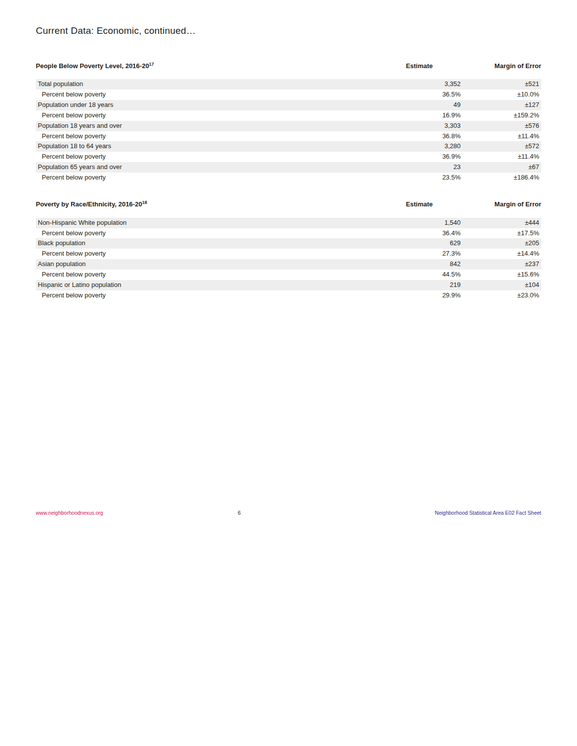Current Data: Economic, continued…
People Below Poverty Level, 2016-20 17 Estimate Margin of Error
| Total population | 3,352 | ±521 |
| Percent below poverty | 36.5% | ±10.0% |
| Population under 18 years | 49 | ±127 |
| Percent below poverty | 16.9% | ±159.2% |
| Population 18 years and over | 3,303 | ±576 |
| Percent below poverty | 36.8% | ±11.4% |
| Population 18 to 64 years | 3,280 | ±572 |
| Percent below poverty | 36.9% | ±11.4% |
| Population 65 years and over | 23 | ±67 |
| Percent below poverty | 23.5% | ±186.4% |
Poverty by Race/Ethnicity, 2016-20 18 Estimate Margin of Error
| Non-Hispanic White population | 1,540 | ±444 |
| Percent below poverty | 36.4% | ±17.5% |
| Black population | 629 | ±205 |
| Percent below poverty | 27.3% | ±14.4% |
| Asian population | 842 | ±237 |
| Percent below poverty | 44.5% | ±15.6% |
| Hispanic or Latino population | 219 | ±104 |
| Percent below poverty | 29.9% | ±23.0% |
www.neighborhoodnexus.org 6 Neighborhood Statistical Area E02 Fact Sheet